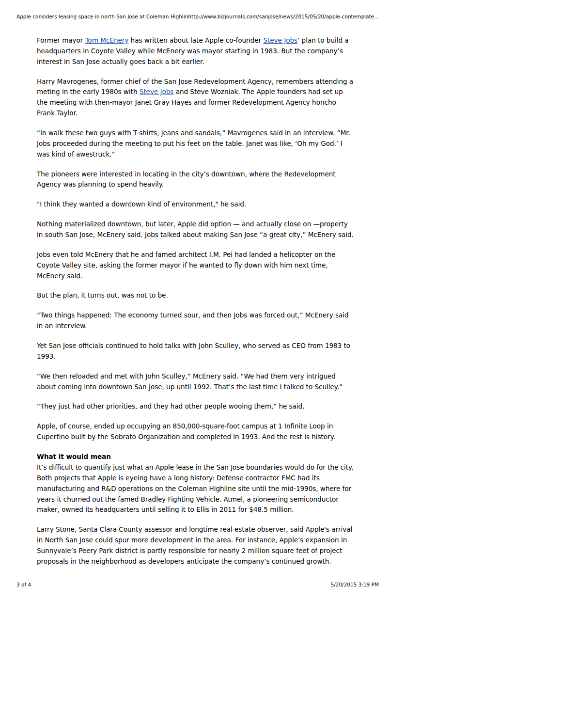Apple considers leasing space in north San Jose at Coleman Highline and ...
http://www.bizjournals.com/sanjose/news/2015/05/20/apple-contemplate...
Former mayor Tom McEnery has written about late Apple co-founder Steve Jobs’ plan to build a headquarters in Coyote Valley while McEnery was mayor starting in 1983. But the company’s interest in San Jose actually goes back a bit earlier.
Harry Mavrogenes, former chief of the San Jose Redevelopment Agency, remembers attending a meting in the early 1980s with Steve Jobs and Steve Wozniak. The Apple founders had set up the meeting with then-mayor Janet Gray Hayes and former Redevelopment Agency honcho Frank Taylor.
“In walk these two guys with T-shirts, jeans and sandals,” Mavrogenes said in an interview. “Mr. Jobs proceeded during the meeting to put his feet on the table. Janet was like, ‘Oh my God.’ I was kind of awestruck.”
The pioneers were interested in locating in the city’s downtown, where the Redevelopment Agency was planning to spend heavily.
"I think they wanted a downtown kind of environment," he said.
Nothing materialized downtown, but later, Apple did option — and actually close on —property in south San Jose, McEnery said. Jobs talked about making San Jose “a great city,” McEnery said.
Jobs even told McEnery that he and famed architect I.M. Pei had landed a helicopter on the Coyote Valley site, asking the former mayor if he wanted to fly down with him next time, McEnery said.
But the plan, it turns out, was not to be.
“Two things happened: The economy turned sour, and then Jobs was forced out,” McEnery said in an interview.
Yet San Jose officials continued to hold talks with John Sculley, who served as CEO from 1983 to 1993.
“We then reloaded and met with John Sculley,” McEnery said. “We had them very intrigued about coming into downtown San Jose, up until 1992. That’s the last time I talked to Sculley."
“They just had other priorities, and they had other people wooing them,” he said.
Apple, of course, ended up occupying an 850,000-square-foot campus at 1 Infinite Loop in Cupertino built by the Sobrato Organization and completed in 1993. And the rest is history.
What it would mean
It’s difficult to quantify just what an Apple lease in the San Jose boundaries would do for the city. Both projects that Apple is eyeing have a long history: Defense contractor FMC had its manufacturing and R&D operations on the Coleman Highline site until the mid-1990s, where for years it churned out the famed Bradley Fighting Vehicle. Atmel, a pioneering semiconductor maker, owned its headquarters until selling it to Ellis in 2011 for $48.5 million.
Larry Stone, Santa Clara County assessor and longtime real estate observer, said Apple's arrival in North San Jose could spur more development in the area. For instance, Apple’s expansion in Sunnyvale’s Peery Park district is partly responsible for nearly 2 million square feet of project proposals in the neighborhood as developers anticipate the company’s continued growth.
3 of 4
5/20/2015 3:19 PM